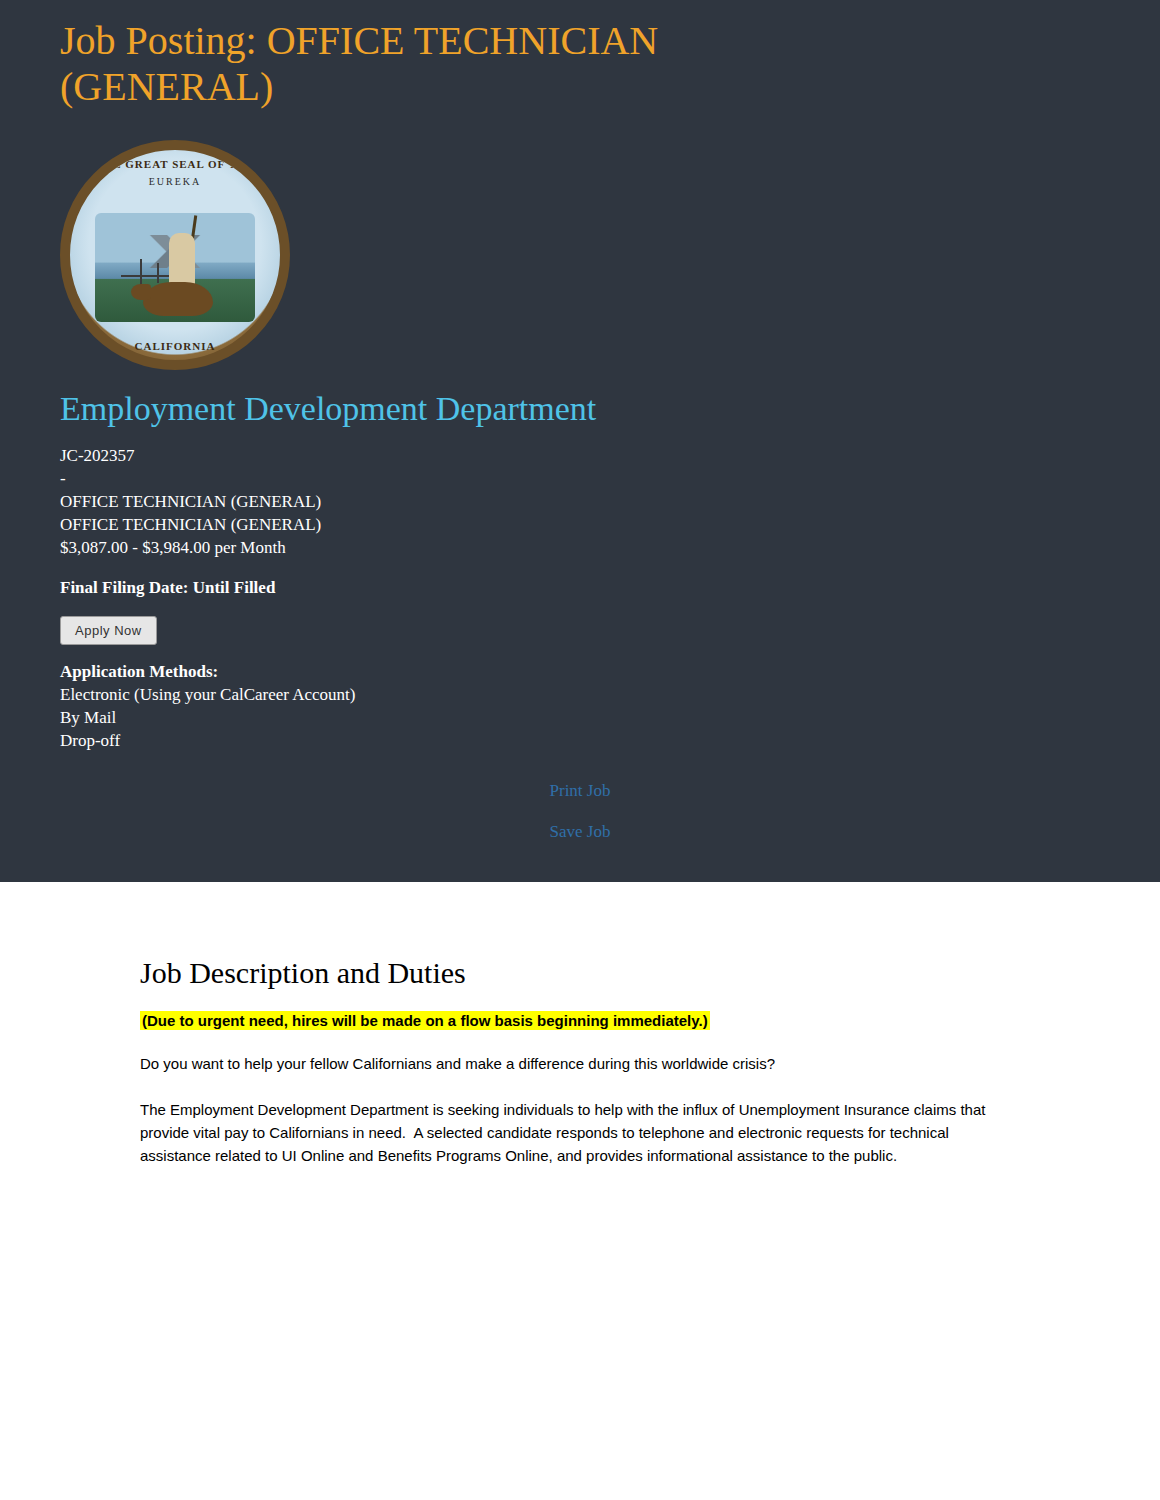Job Posting: OFFICE TECHNICIAN
(GENERAL)
THE GREAT SEAL OF THE CALIFORNIA STATE OF STATE OF
EUREKA
Employment Development Department
JC-202357
-
OFFICE TECHNICIAN (GENERAL)
OFFICE TECHNICIAN (GENERAL)
$3,087.00 - $3,984.00 per Month
Final Filing Date: Until Filled
Apply Now
Application Methods:
Electronic (Using your CalCareer Account)
By Mail
Drop-off
Print Job
Save Job
Job Description and Duties
(Due to urgent need, hires will be made on a flow basis beginning immediately.)
Do you want to help your fellow Californians and make a difference during this worldwide crisis?
The Employment Development Department is seeking individuals to help with the influx of Unemployment Insurance claims that provide vital pay to Californians in need. A selected candidate responds to telephone and electronic requests for technical assistance related to UI Online and Benefits Programs Online, and provides informational assistance to the public.